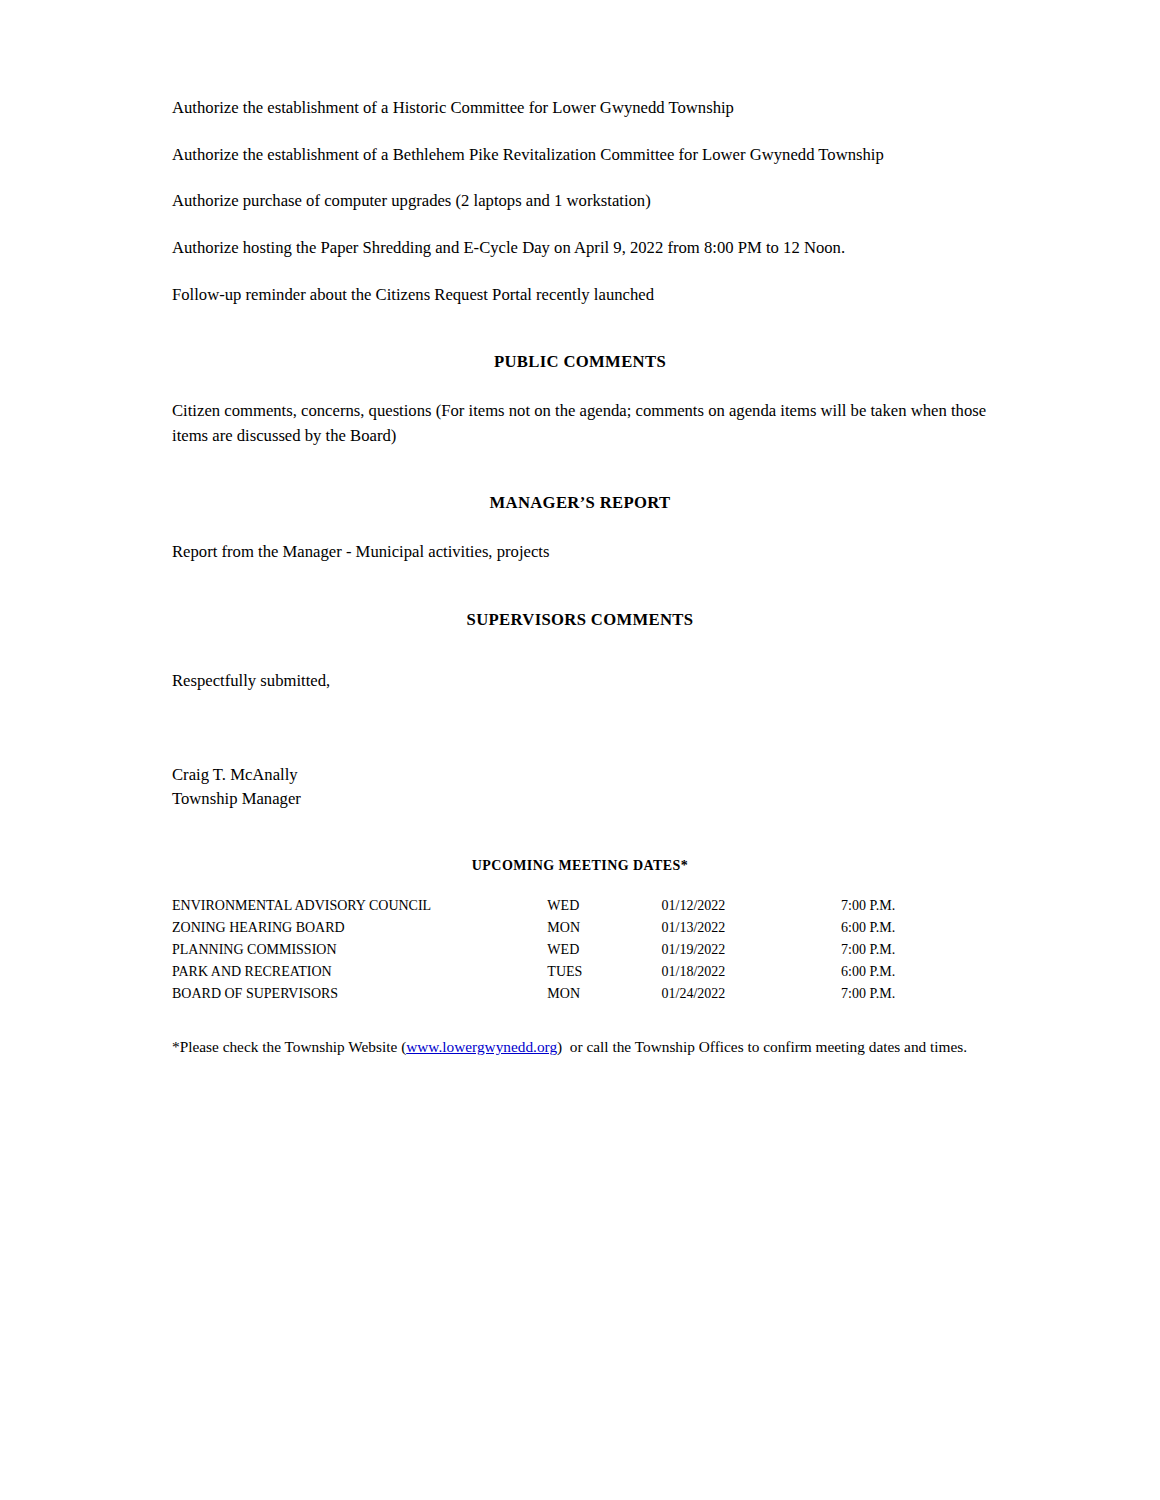Authorize the establishment of a Historic Committee for Lower Gwynedd Township
Authorize the establishment of a Bethlehem Pike Revitalization Committee for Lower Gwynedd Township
Authorize purchase of computer upgrades (2 laptops and 1 workstation)
Authorize hosting the Paper Shredding and E-Cycle Day on April 9, 2022 from 8:00 PM to 12 Noon.
Follow-up reminder about the Citizens Request Portal recently launched
PUBLIC COMMENTS
Citizen comments, concerns, questions (For items not on the agenda; comments on agenda items will be taken when those items are discussed by the Board)
MANAGER’S REPORT
Report from the Manager - Municipal activities, projects
SUPERVISORS COMMENTS
Respectfully submitted,
Craig T. McAnally
Township Manager
UPCOMING MEETING DATES*
| ENVIRONMENTAL ADVISORY COUNCIL | WED | 01/12/2022 | 7:00 P.M. |
| ZONING HEARING BOARD | MON | 01/13/2022 | 6:00 P.M. |
| PLANNING COMMISSION | WED | 01/19/2022 | 7:00 P.M. |
| PARK AND RECREATION | TUES | 01/18/2022 | 6:00 P.M. |
| BOARD OF SUPERVISORS | MON | 01/24/2022 | 7:00 P.M. |
*Please check the Township Website (www.lowergwynedd.org) or call the Township Offices to confirm meeting dates and times.